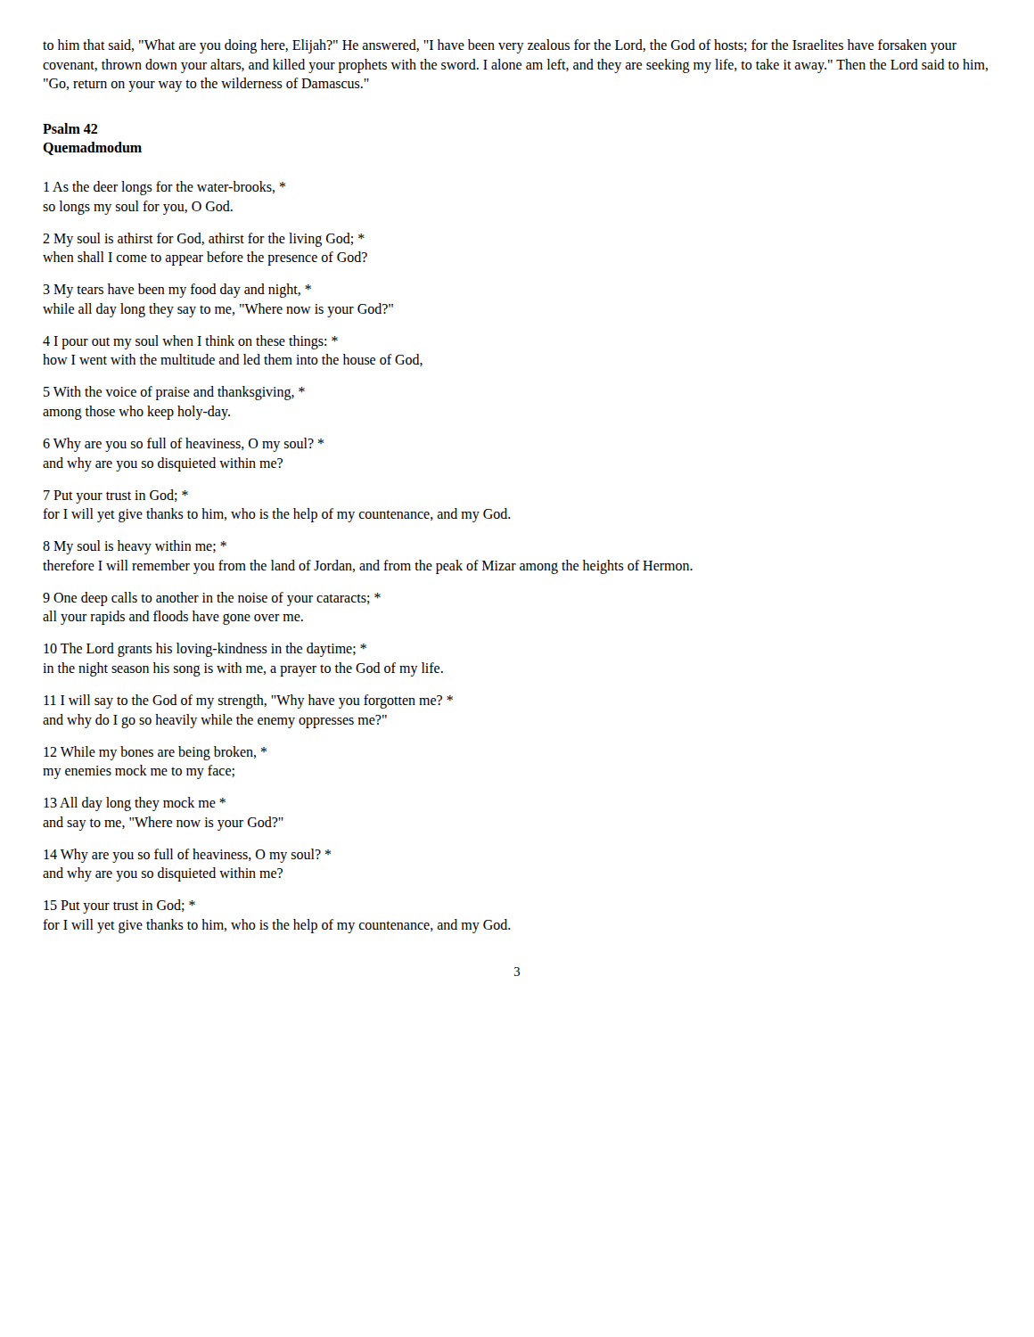to him that said, "What are you doing here, Elijah?" He answered, "I have been very zealous for the Lord, the God of hosts; for the Israelites have forsaken your covenant, thrown down your altars, and killed your prophets with the sword. I alone am left, and they are seeking my life, to take it away." Then the Lord said to him, "Go, return on your way to the wilderness of Damascus."
Psalm 42
Quemadmodum
1 As the deer longs for the water-brooks, *
so longs my soul for you, O God.
2 My soul is athirst for God, athirst for the living God; *
when shall I come to appear before the presence of God?
3 My tears have been my food day and night, *
while all day long they say to me, "Where now is your God?"
4 I pour out my soul when I think on these things: *
how I went with the multitude and led them into the house of God,
5 With the voice of praise and thanksgiving, *
among those who keep holy-day.
6 Why are you so full of heaviness, O my soul? *
and why are you so disquieted within me?
7 Put your trust in God; *
for I will yet give thanks to him, who is the help of my countenance, and my God.
8 My soul is heavy within me; *
therefore I will remember you from the land of Jordan, and from the peak of Mizar among the heights of Hermon.
9 One deep calls to another in the noise of your cataracts; *
all your rapids and floods have gone over me.
10 The Lord grants his loving-kindness in the daytime; *
in the night season his song is with me, a prayer to the God of my life.
11 I will say to the God of my strength, "Why have you forgotten me? *
and why do I go so heavily while the enemy oppresses me?"
12 While my bones are being broken, *
my enemies mock me to my face;
13 All day long they mock me *
and say to me, "Where now is your God?"
14 Why are you so full of heaviness, O my soul? *
and why are you so disquieted within me?
15 Put your trust in God; *
for I will yet give thanks to him, who is the help of my countenance, and my God.
3